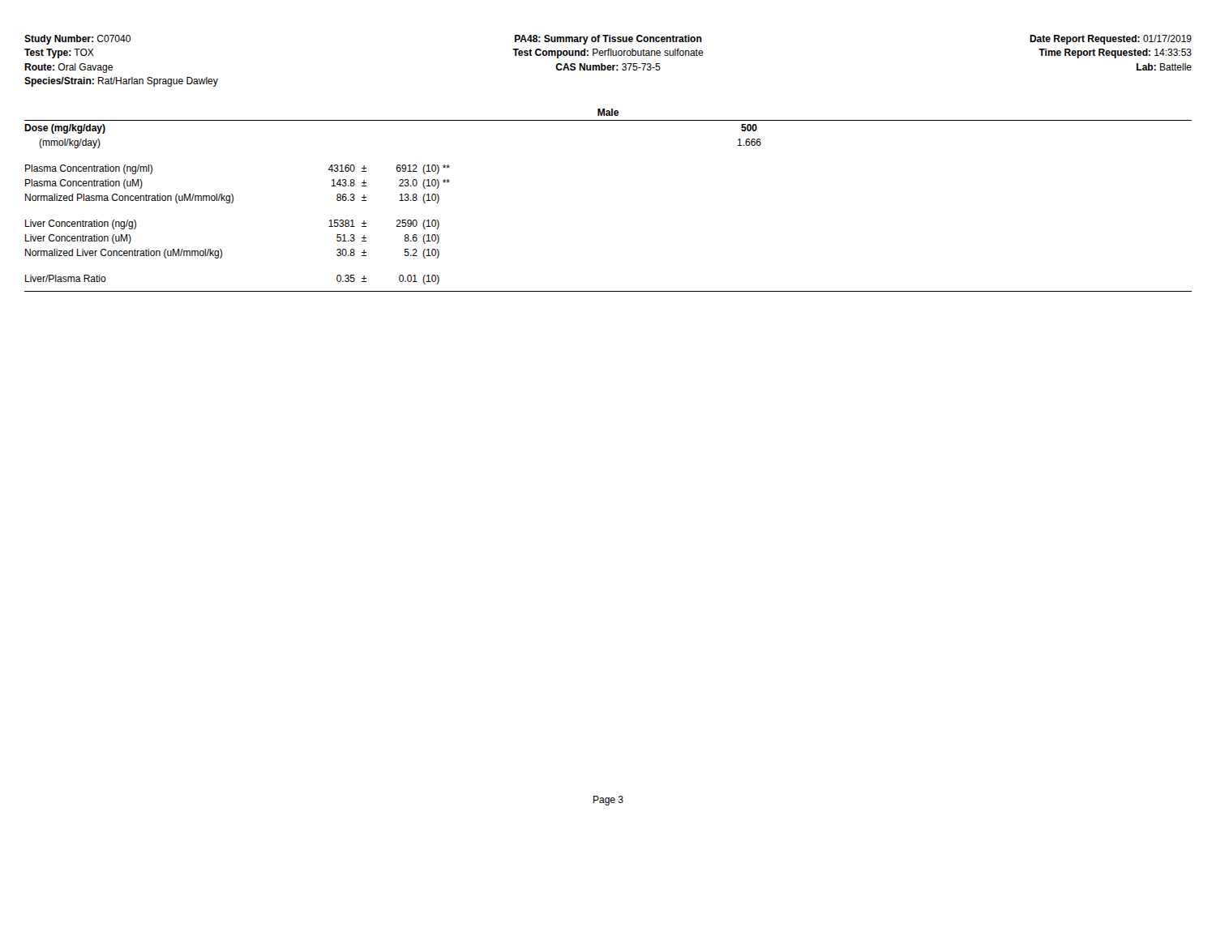| Study Number: C07040 | PA48: Summary of Tissue Concentration | Date Report Requested: 01/17/2019 |
| Test Type: TOX | Test Compound: Perfluorobutane sulfonate | Time Report Requested: 14:33:53 |
| Route: Oral Gavage | CAS Number: 375-73-5 | Lab: Battelle |
| Species/Strain: Rat/Harlan Sprague Dawley | | |
Male
| Dose (mg/kg/day) | 500 |
| (mmol/kg/day) | 1.666 |
| Plasma Concentration (ng/ml) | 43160 | ± | 6912 | (10) ** |
| Plasma Concentration (uM) | 143.8 | ± | 23.0 | (10) ** |
| Normalized Plasma Concentration (uM/mmol/kg) | 86.3 | ± | 13.8 | (10) |
| Liver Concentration (ng/g) | 15381 | ± | 2590 | (10) |
| Liver Concentration (uM) | 51.3 | ± | 8.6 | (10) |
| Normalized Liver Concentration (uM/mmol/kg) | 30.8 | ± | 5.2 | (10) |
| Liver/Plasma Ratio | 0.35 | ± | 0.01 | (10) |
Page 3